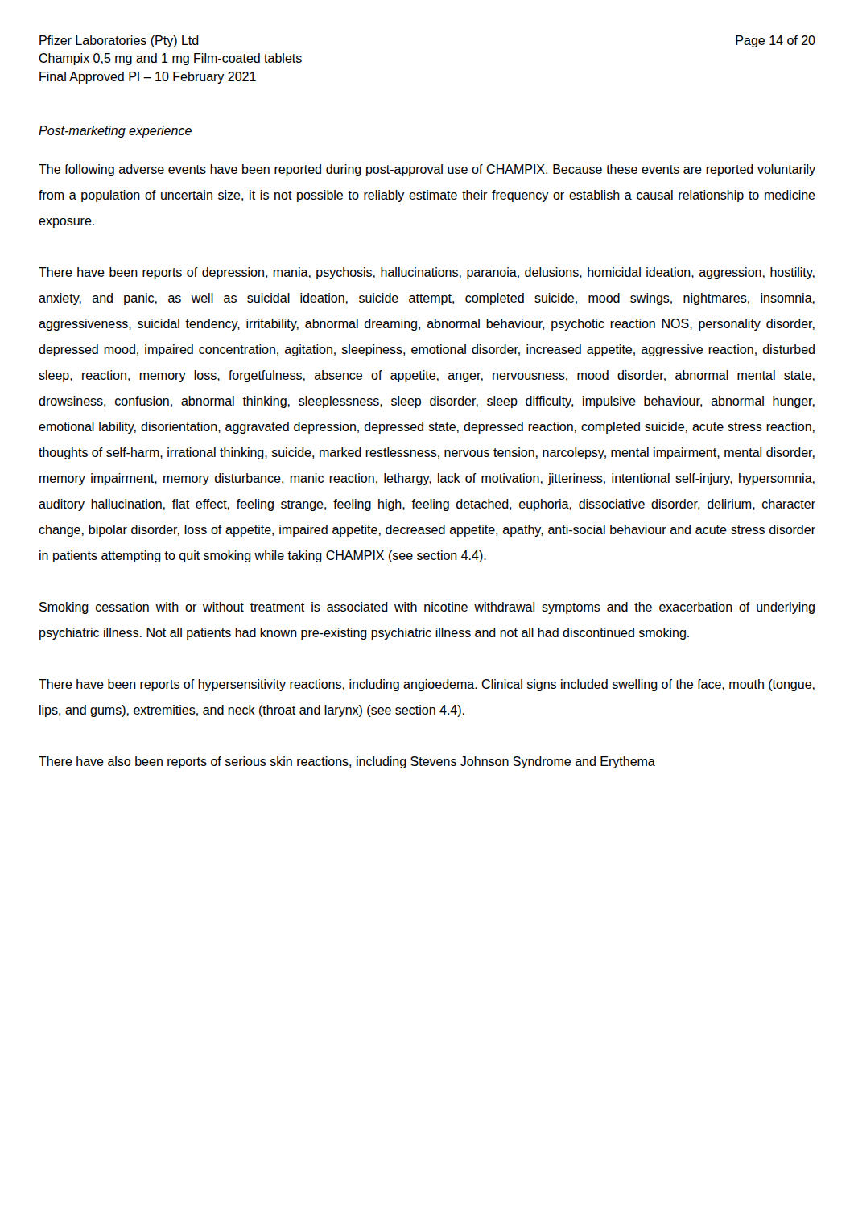Pfizer Laboratories (Pty) Ltd
Champix 0,5 mg and 1 mg Film-coated tablets
Final Approved PI – 10 February 2021
Page 14 of 20
Post-marketing experience
The following adverse events have been reported during post-approval use of CHAMPIX. Because these events are reported voluntarily from a population of uncertain size, it is not possible to reliably estimate their frequency or establish a causal relationship to medicine exposure.
There have been reports of depression, mania, psychosis, hallucinations, paranoia, delusions, homicidal ideation, aggression, hostility, anxiety, and panic, as well as suicidal ideation, suicide attempt, completed suicide, mood swings, nightmares, insomnia, aggressiveness, suicidal tendency, irritability, abnormal dreaming, abnormal behaviour, psychotic reaction NOS, personality disorder, depressed mood, impaired concentration, agitation, sleepiness, emotional disorder, increased appetite, aggressive reaction, disturbed sleep, reaction, memory loss, forgetfulness, absence of appetite, anger, nervousness, mood disorder, abnormal mental state, drowsiness, confusion, abnormal thinking, sleeplessness, sleep disorder, sleep difficulty, impulsive behaviour, abnormal hunger, emotional lability, disorientation, aggravated depression, depressed state, depressed reaction, completed suicide, acute stress reaction, thoughts of self-harm, irrational thinking, suicide, marked restlessness, nervous tension, narcolepsy, mental impairment, mental disorder, memory impairment, memory disturbance, manic reaction, lethargy, lack of motivation, jitteriness, intentional self-injury, hypersomnia, auditory hallucination, flat effect, feeling strange, feeling high, feeling detached, euphoria, dissociative disorder, delirium, character change, bipolar disorder, loss of appetite, impaired appetite, decreased appetite, apathy, anti-social behaviour and acute stress disorder in patients attempting to quit smoking while taking CHAMPIX (see section 4.4).
Smoking cessation with or without treatment is associated with nicotine withdrawal symptoms and the exacerbation of underlying psychiatric illness. Not all patients had known pre-existing psychiatric illness and not all had discontinued smoking.
There have been reports of hypersensitivity reactions, including angioedema. Clinical signs included swelling of the face, mouth (tongue, lips, and gums), extremities, and neck (throat and larynx) (see section 4.4).
There have also been reports of serious skin reactions, including Stevens Johnson Syndrome and Erythema